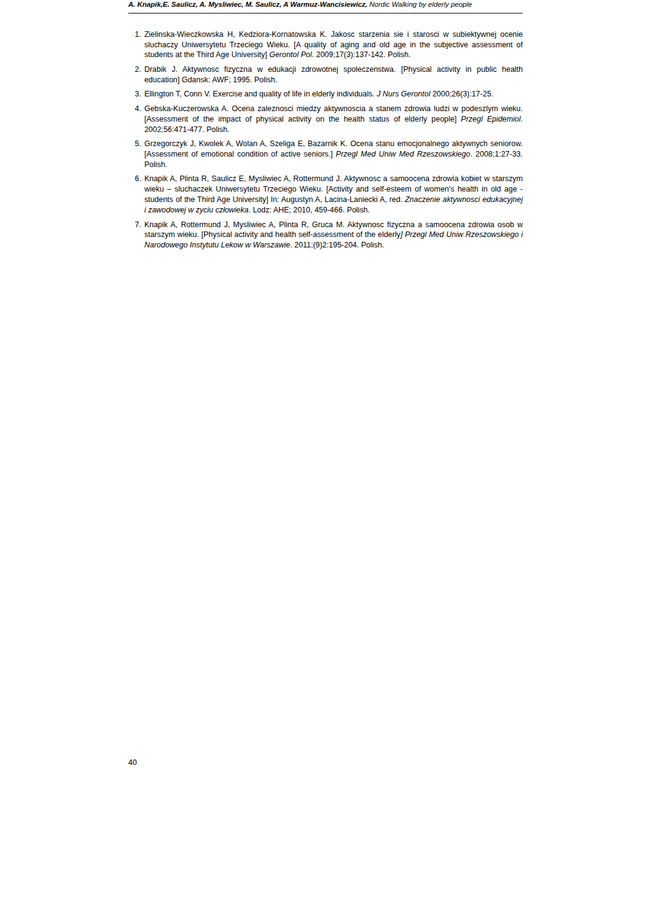A. Knapik,E. Saulicz, A. Mysliwiec, M. Saulicz, A Warmuz-Wancisiewicz, Nordic Walking by elderly people
Zielinska-Wieczkowska H, Kedziora-Kornatowska K. Jakosc starzenia sie i starosci w subiektywnej ocenie sluchaczy Uniwersytetu Trzeciego Wieku. [A quality of aging and old age in the subjective assessment of students at the Third Age University] Gerontol Pol. 2009;17(3):137-142. Polish.
Drabik J. Aktywnosc fizyczna w edukacji zdrowotnej spoleczenstwa. [Physical activity in public health education] Gdansk: AWF; 1995. Polish.
Ellington T, Conn V. Exercise and quality of life in elderly individuals. J Nurs Gerontol 2000;26(3):17-25.
Gebska-Kuczerowska A. Ocena zaleznosci miedzy aktywnoscia a stanem zdrowia ludzi w podeszlym wieku. [Assessment of the impact of physical activity on the health status of elderly people] Przegl Epidemiol. 2002;56:471-477. Polish.
Grzegorczyk J, Kwolek A, Wolan A, Szeliga E, Bazarnik K. Ocena stanu emocjonalnego aktywnych seniorow. [Assessment of emotional condition of active seniors.] Przegl Med Uniw Med Rzeszowskiego. 2008;1:27-33. Polish.
Knapik A, Plinta R, Saulicz E, Mysliwiec A, Rottermund J. Aktywnosc a samoocena zdrowia kobiet w starszym wieku – sluchaczek Uniwersytetu Trzeciego Wieku. [Activity and self-esteem of women's health in old age - students of the Third Age University] In: Augustyn A, Lacina-Laniecki A, red. Znaczenie aktywnosci edukacyjnej i zawodowej w zyciu człowieka. Lodz: AHE; 2010, 459-466. Polish.
Knapik A, Rottermund J, Mysliwiec A, Plinta R, Gruca M. Aktywnosc fizyczna a samoocena zdrowia osob w starszym wieku. [Physical activity and health self-assessment of the elderly] Przegl Med Uniw Rzeszowskiego i Narodowego Instytutu Lekow w Warszawie. 2011;(9)2:195-204. Polish.
40